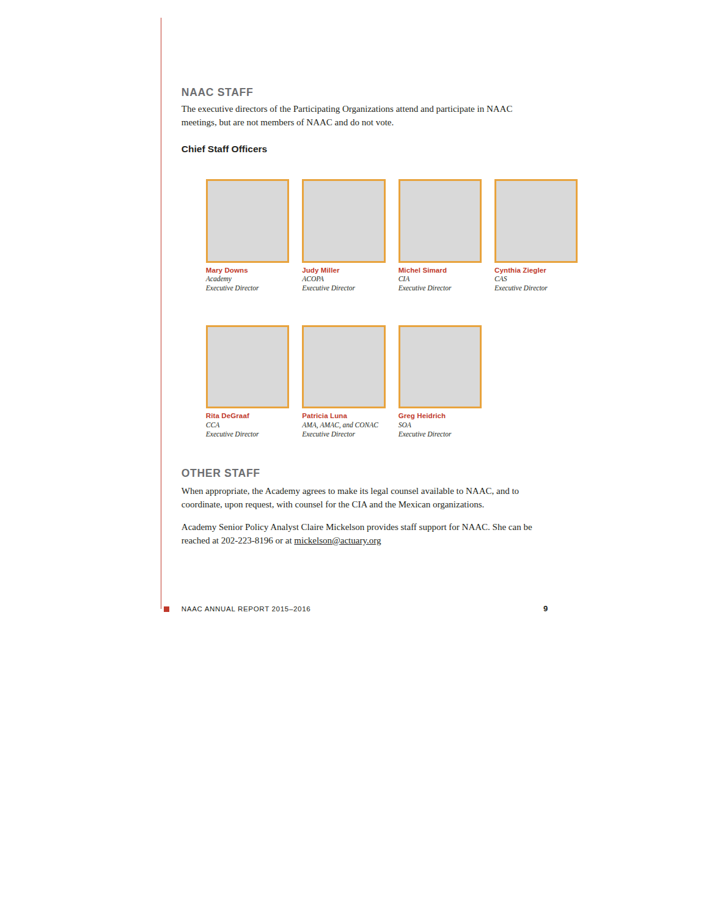NAAC Staff
The executive directors of the Participating Organizations attend and participate in NAAC meetings, but are not members of NAAC and do not vote.
Chief Staff Officers
Mary Downs Academy Executive Director
Judy Miller ACOPA Executive Director
Michel Simard CIA Executive Director
Cynthia Ziegler CAS Executive Director
Rita DeGraaf CCA Executive Director
Patricia Luna AMA, AMAC, and CONAC Executive Director
Greg Heidrich SOA Executive Director
Other Staff
When appropriate, the Academy agrees to make its legal counsel available to NAAC, and to coordinate, upon request, with counsel for the CIA and the Mexican organizations.
Academy Senior Policy Analyst Claire Mickelson provides staff support for NAAC. She can be reached at 202-223-8196 or at mickelson@actuary.org
NAAC Annual Report 2015–2016 9